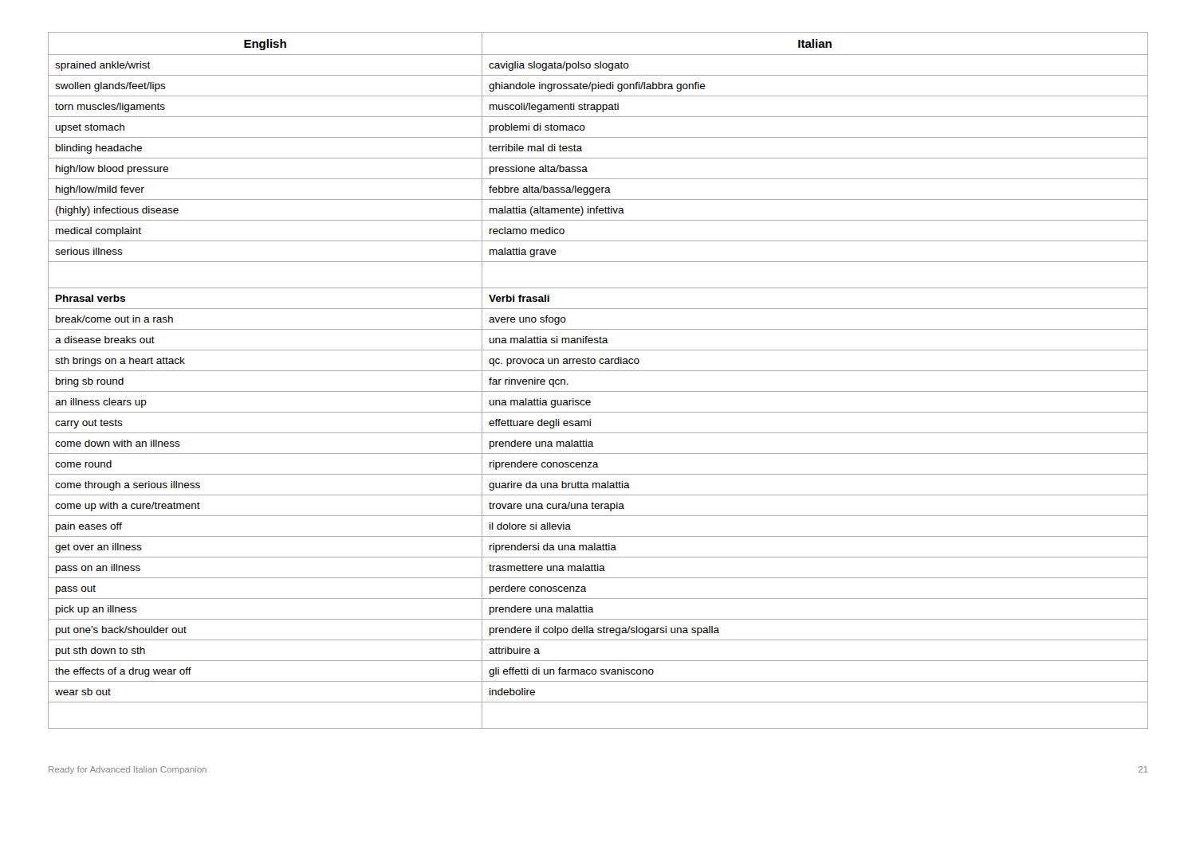| English | Italian |
| --- | --- |
| sprained ankle/wrist | caviglia slogata/polso slogato |
| swollen glands/feet/lips | ghiandole ingrossate/piedi gonfi/labbra gonfie |
| torn muscles/ligaments | muscoli/legamenti strappati |
| upset stomach | problemi di stomaco |
| blinding headache | terribile mal di testa |
| high/low blood pressure | pressione alta/bassa |
| high/low/mild fever | febbre alta/bassa/leggera |
| (highly) infectious disease | malattia (altamente) infettiva |
| medical complaint | reclamo medico |
| serious illness | malattia grave |
| Phrasal verbs | Verbi frasali |
| break/come out in a rash | avere uno sfogo |
| a disease breaks out | una malattia si manifesta |
| sth brings on a heart attack | qc. provoca un arresto cardiaco |
| bring sb round | far rinvenire qcn. |
| an illness clears up | una malattia guarisce |
| carry out tests | effettuare degli esami |
| come down with an illness | prendere una malattia |
| come round | riprendere conoscenza |
| come through a serious illness | guarire da una brutta malattia |
| come up with a cure/treatment | trovare una cura/una terapia |
| pain eases off | il dolore si allevia |
| get over an illness | riprendersi da una malattia |
| pass on an illness | trasmettere una malattia |
| pass out | perdere conoscenza |
| pick up an illness | prendere una malattia |
| put one's back/shoulder out | prendere il colpo della strega/slogarsi una spalla |
| put sth down to sth | attribuire a |
| the effects of a drug wear off | gli effetti di un farmaco svaniscono |
| wear sb out | indebolire |
Ready for Advanced Italian Companion 21